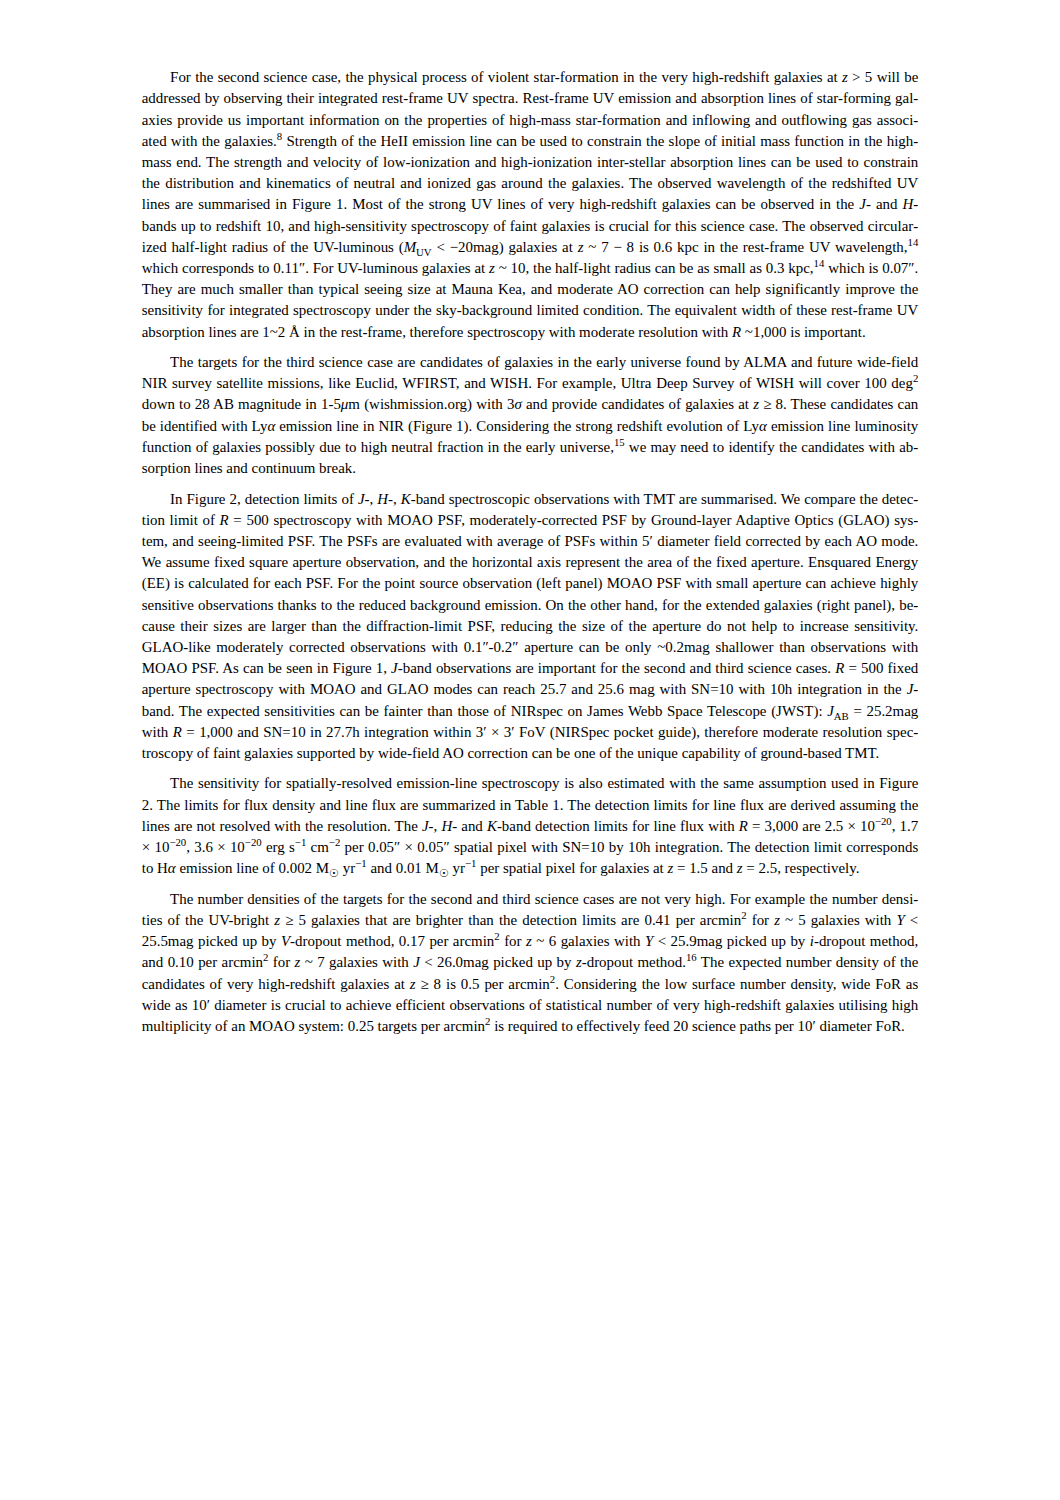For the second science case, the physical process of violent star-formation in the very high-redshift galaxies at z > 5 will be addressed by observing their integrated rest-frame UV spectra. Rest-frame UV emission and absorption lines of star-forming galaxies provide us important information on the properties of high-mass star-formation and inflowing and outflowing gas associated with the galaxies.8 Strength of the HeII emission line can be used to constrain the slope of initial mass function in the high-mass end. The strength and velocity of low-ionization and high-ionization inter-stellar absorption lines can be used to constrain the distribution and kinematics of neutral and ionized gas around the galaxies. The observed wavelength of the redshifted UV lines are summarised in Figure 1. Most of the strong UV lines of very high-redshift galaxies can be observed in the J- and H-bands up to redshift 10, and high-sensitivity spectroscopy of faint galaxies is crucial for this science case. The observed circularized half-light radius of the UV-luminous (MUV < −20mag) galaxies at z ~ 7 − 8 is 0.6 kpc in the rest-frame UV wavelength,14 which corresponds to 0.11″. For UV-luminous galaxies at z ~ 10, the half-light radius can be as small as 0.3 kpc,14 which is 0.07″. They are much smaller than typical seeing size at Mauna Kea, and moderate AO correction can help significantly improve the sensitivity for integrated spectroscopy under the sky-background limited condition. The equivalent width of these rest-frame UV absorption lines are 1~2 Å in the rest-frame, therefore spectroscopy with moderate resolution with R ~1,000 is important.
The targets for the third science case are candidates of galaxies in the early universe found by ALMA and future wide-field NIR survey satellite missions, like Euclid, WFIRST, and WISH. For example, Ultra Deep Survey of WISH will cover 100 deg2 down to 28 AB magnitude in 1-5μm (wishmission.org) with 3σ and provide candidates of galaxies at z ≥ 8. These candidates can be identified with Lyα emission line in NIR (Figure 1). Considering the strong redshift evolution of Lyα emission line luminosity function of galaxies possibly due to high neutral fraction in the early universe,15 we may need to identify the candidates with absorption lines and continuum break.
In Figure 2, detection limits of J-, H-, K-band spectroscopic observations with TMT are summarised. We compare the detection limit of R = 500 spectroscopy with MOAO PSF, moderately-corrected PSF by Ground-layer Adaptive Optics (GLAO) system, and seeing-limited PSF. The PSFs are evaluated with average of PSFs within 5′ diameter field corrected by each AO mode. We assume fixed square aperture observation, and the horizontal axis represent the area of the fixed aperture. Ensquared Energy (EE) is calculated for each PSF. For the point source observation (left panel) MOAO PSF with small aperture can achieve highly sensitive observations thanks to the reduced background emission. On the other hand, for the extended galaxies (right panel), because their sizes are larger than the diffraction-limit PSF, reducing the size of the aperture do not help to increase sensitivity. GLAO-like moderately corrected observations with 0.1″-0.2″ aperture can be only ~0.2mag shallower than observations with MOAO PSF. As can be seen in Figure 1, J-band observations are important for the second and third science cases. R = 500 fixed aperture spectroscopy with MOAO and GLAO modes can reach 25.7 and 25.6 mag with SN=10 with 10h integration in the J-band. The expected sensitivities can be fainter than those of NIRspec on James Webb Space Telescope (JWST): JAB = 25.2mag with R = 1,000 and SN=10 in 27.7h integration within 3′ × 3′ FoV (NIRSpec pocket guide), therefore moderate resolution spectroscopy of faint galaxies supported by wide-field AO correction can be one of the unique capability of ground-based TMT.
The sensitivity for spatially-resolved emission-line spectroscopy is also estimated with the same assumption used in Figure 2. The limits for flux density and line flux are summarized in Table 1. The detection limits for line flux are derived assuming the lines are not resolved with the resolution. The J-, H- and K-band detection limits for line flux with R = 3,000 are 2.5 × 10−20, 1.7 × 10−20, 3.6 × 10−20 erg s−1 cm−2 per 0.05″ × 0.05″ spatial pixel with SN=10 by 10h integration. The detection limit corresponds to Hα emission line of 0.002 M☉ yr−1 and 0.01 M☉ yr−1 per spatial pixel for galaxies at z = 1.5 and z = 2.5, respectively.
The number densities of the targets for the second and third science cases are not very high. For example the number densities of the UV-bright z ≥ 5 galaxies that are brighter than the detection limits are 0.41 per arcmin2 for z ~ 5 galaxies with Y < 25.5mag picked up by V-dropout method, 0.17 per arcmin2 for z ~ 6 galaxies with Y < 25.9mag picked up by i-dropout method, and 0.10 per arcmin2 for z ~ 7 galaxies with J < 26.0mag picked up by z-dropout method.16 The expected number density of the candidates of very high-redshift galaxies at z ≥ 8 is 0.5 per arcmin2. Considering the low surface number density, wide FoR as wide as 10′ diameter is crucial to achieve efficient observations of statistical number of very high-redshift galaxies utilising high multiplicity of an MOAO system: 0.25 targets per arcmin2 is required to effectively feed 20 science paths per 10′ diameter FoR.